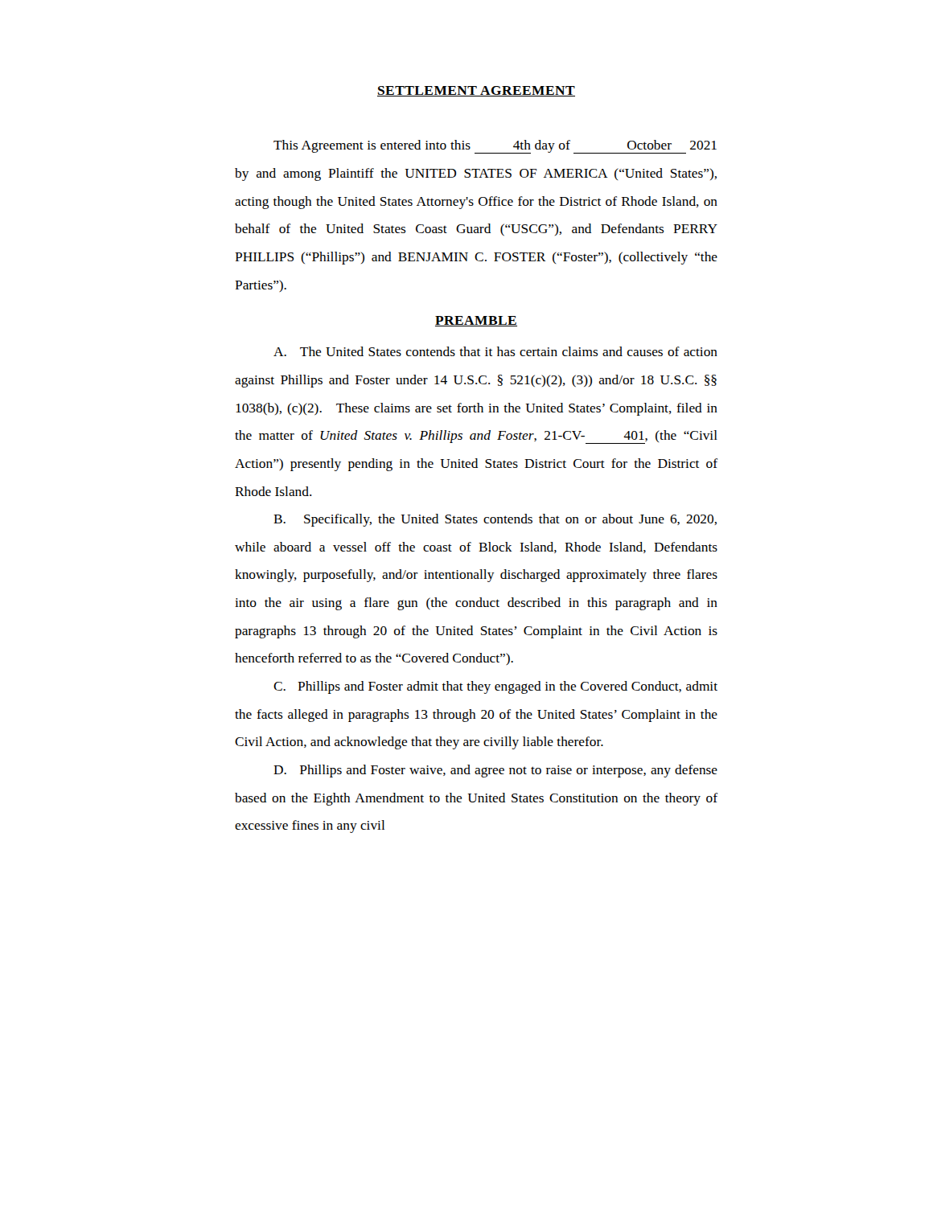SETTLEMENT AGREEMENT
This Agreement is entered into this 4th day of October 2021 by and among Plaintiff the UNITED STATES OF AMERICA (“United States”), acting though the United States Attorney's Office for the District of Rhode Island, on behalf of the United States Coast Guard (“USCG”), and Defendants PERRY PHILLIPS (“Phillips”) and BENJAMIN C. FOSTER (“Foster”), (collectively “the Parties”).
PREAMBLE
A. The United States contends that it has certain claims and causes of action against Phillips and Foster under 14 U.S.C. § 521(c)(2), (3)) and/or 18 U.S.C. §§ 1038(b), (c)(2). These claims are set forth in the United States’ Complaint, filed in the matter of United States v. Phillips and Foster, 21-CV-401, (the “Civil Action”) presently pending in the United States District Court for the District of Rhode Island.
B. Specifically, the United States contends that on or about June 6, 2020, while aboard a vessel off the coast of Block Island, Rhode Island, Defendants knowingly, purposefully, and/or intentionally discharged approximately three flares into the air using a flare gun (the conduct described in this paragraph and in paragraphs 13 through 20 of the United States’ Complaint in the Civil Action is henceforth referred to as the “Covered Conduct”).
C. Phillips and Foster admit that they engaged in the Covered Conduct, admit the facts alleged in paragraphs 13 through 20 of the United States’ Complaint in the Civil Action, and acknowledge that they are civilly liable therefor.
D. Phillips and Foster waive, and agree not to raise or interpose, any defense based on the Eighth Amendment to the United States Constitution on the theory of excessive fines in any civil